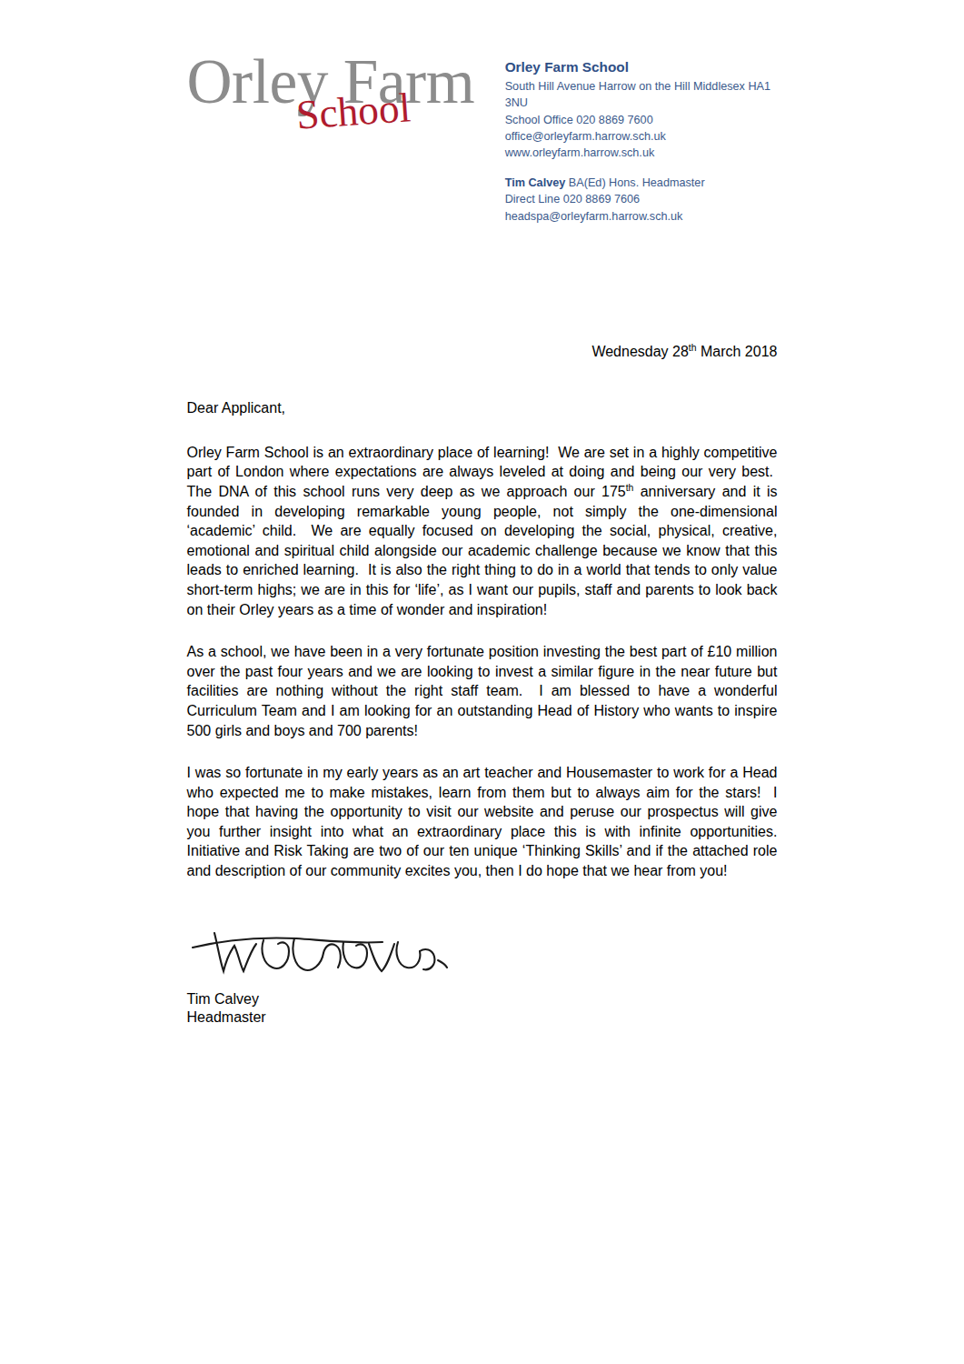Orley Farm School
Orley Farm School
South Hill Avenue Harrow on the Hill Middlesex HA1 3NU
School Office 020 8869 7600 office@orleyfarm.harrow.sch.uk
www.orleyfarm.harrow.sch.uk
Tim Calvey BA(Ed) Hons. Headmaster
Direct Line 020 8869 7606 headspa@orleyfarm.harrow.sch.uk
Wednesday 28th March 2018
Dear Applicant,
Orley Farm School is an extraordinary place of learning! We are set in a highly competitive part of London where expectations are always leveled at doing and being our very best. The DNA of this school runs very deep as we approach our 175th anniversary and it is founded in developing remarkable young people, not simply the one-dimensional ‘academic’ child. We are equally focused on developing the social, physical, creative, emotional and spiritual child alongside our academic challenge because we know that this leads to enriched learning. It is also the right thing to do in a world that tends to only value short-term highs; we are in this for ‘life’, as I want our pupils, staff and parents to look back on their Orley years as a time of wonder and inspiration!
As a school, we have been in a very fortunate position investing the best part of £10 million over the past four years and we are looking to invest a similar figure in the near future but facilities are nothing without the right staff team. I am blessed to have a wonderful Curriculum Team and I am looking for an outstanding Head of History who wants to inspire 500 girls and boys and 700 parents!
I was so fortunate in my early years as an art teacher and Housemaster to work for a Head who expected me to make mistakes, learn from them but to always aim for the stars! I hope that having the opportunity to visit our website and peruse our prospectus will give you further insight into what an extraordinary place this is with infinite opportunities. Initiative and Risk Taking are two of our ten unique ‘Thinking Skills’ and if the attached role and description of our community excites you, then I do hope that we hear from you!
Tim Calvey
Headmaster